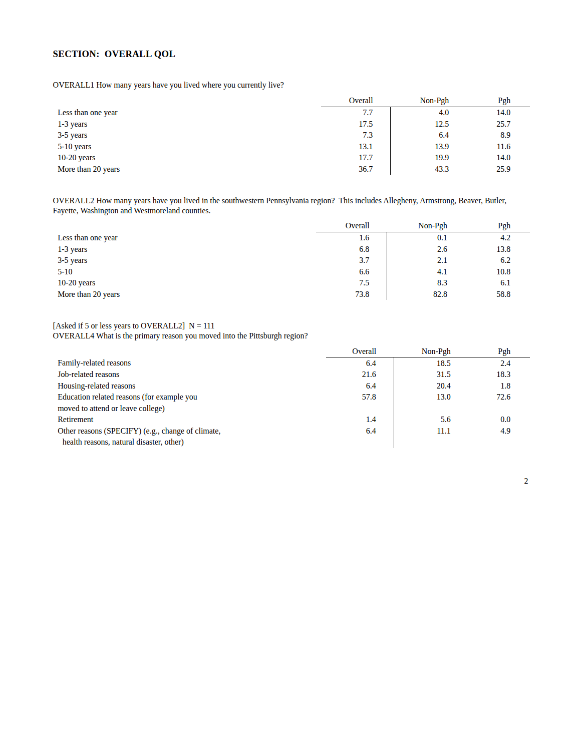SECTION: OVERALL QOL
OVERALL1 How many years have you lived where you currently live?
| | Overall | Non-Pgh | Pgh |
| --- | --- | --- | --- |
| Less than one year | 7.7 | 4.0 | 14.0 |
| 1-3 years | 17.5 | 12.5 | 25.7 |
| 3-5 years | 7.3 | 6.4 | 8.9 |
| 5-10 years | 13.1 | 13.9 | 11.6 |
| 10-20 years | 17.7 | 19.9 | 14.0 |
| More than 20 years | 36.7 | 43.3 | 25.9 |
OVERALL2 How many years have you lived in the southwestern Pennsylvania region? This includes Allegheny, Armstrong, Beaver, Butler, Fayette, Washington and Westmoreland counties.
| | Overall | Non-Pgh | Pgh |
| --- | --- | --- | --- |
| Less than one year | 1.6 | 0.1 | 4.2 |
| 1-3 years | 6.8 | 2.6 | 13.8 |
| 3-5 years | 3.7 | 2.1 | 6.2 |
| 5-10 | 6.6 | 4.1 | 10.8 |
| 10-20 years | 7.5 | 8.3 | 6.1 |
| More than 20 years | 73.8 | 82.8 | 58.8 |
[Asked if 5 or less years to OVERALL2] N = 111
OVERALL4 What is the primary reason you moved into the Pittsburgh region?
| | Overall | Non-Pgh | Pgh |
| --- | --- | --- | --- |
| Family-related reasons | 6.4 | 18.5 | 2.4 |
| Job-related reasons | 21.6 | 31.5 | 18.3 |
| Housing-related reasons | 6.4 | 20.4 | 1.8 |
| Education related reasons (for example you | 57.8 | 13.0 | 72.6 |
| moved to attend or leave college) | | | |
| Retirement | 1.4 | 5.6 | 0.0 |
| Other reasons (SPECIFY) (e.g., change of climate, | 6.4 | 11.1 | 4.9 |
| health reasons, natural disaster, other) | | | |
2